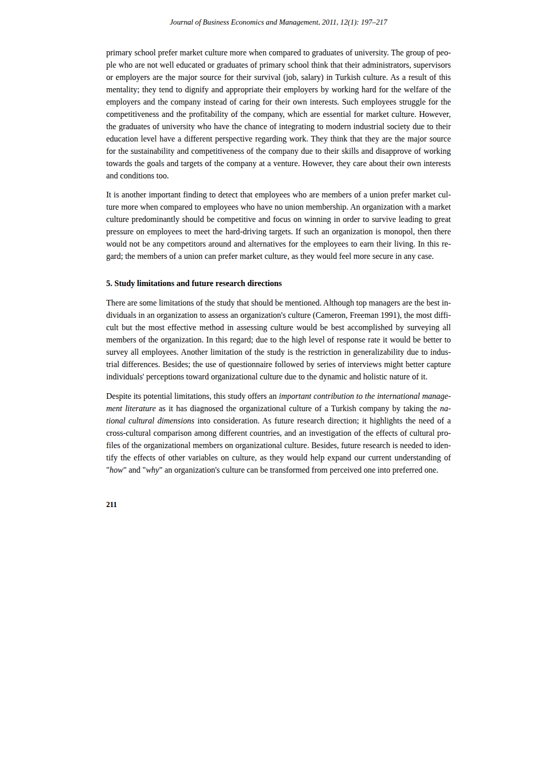Journal of Business Economics and Management, 2011, 12(1): 197–217
primary school prefer market culture more when compared to graduates of university. The group of people who are not well educated or graduates of primary school think that their administrators, supervisors or employers are the major source for their survival (job, salary) in Turkish culture. As a result of this mentality; they tend to dignify and appropriate their employers by working hard for the welfare of the employers and the company instead of caring for their own interests. Such employees struggle for the competitiveness and the profitability of the company, which are essential for market culture. However, the graduates of university who have the chance of integrating to modern industrial society due to their education level have a different perspective regarding work. They think that they are the major source for the sustainability and competitiveness of the company due to their skills and disapprove of working towards the goals and targets of the company at a venture. However, they care about their own interests and conditions too.
It is another important finding to detect that employees who are members of a union prefer market culture more when compared to employees who have no union membership. An organization with a market culture predominantly should be competitive and focus on winning in order to survive leading to great pressure on employees to meet the hard-driving targets. If such an organization is monopol, then there would not be any competitors around and alternatives for the employees to earn their living. In this regard; the members of a union can prefer market culture, as they would feel more secure in any case.
5. Study limitations and future research directions
There are some limitations of the study that should be mentioned. Although top managers are the best individuals in an organization to assess an organization's culture (Cameron, Freeman 1991), the most difficult but the most effective method in assessing culture would be best accomplished by surveying all members of the organization. In this regard; due to the high level of response rate it would be better to survey all employees. Another limitation of the study is the restriction in generalizability due to industrial differences. Besides; the use of questionnaire followed by series of interviews might better capture individuals' perceptions toward organizational culture due to the dynamic and holistic nature of it.
Despite its potential limitations, this study offers an important contribution to the international management literature as it has diagnosed the organizational culture of a Turkish company by taking the national cultural dimensions into consideration. As future research direction; it highlights the need of a cross-cultural comparison among different countries, and an investigation of the effects of cultural profiles of the organizational members on organizational culture. Besides, future research is needed to identify the effects of other variables on culture, as they would help expand our current understanding of "how" and "why" an organization's culture can be transformed from perceived one into preferred one.
211